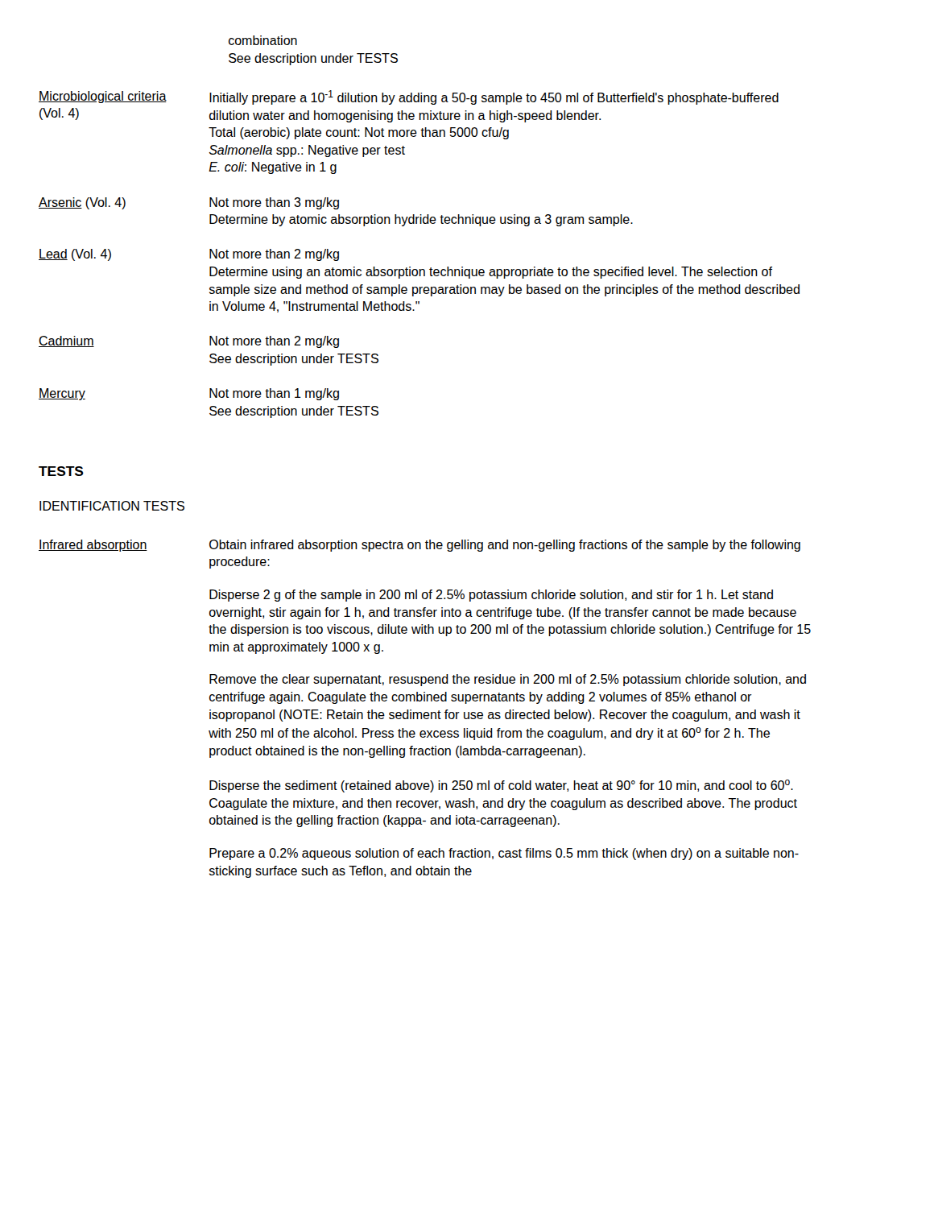combination
See description under TESTS
| Microbiological criteria (Vol. 4) | Initially prepare a 10 -1 dilution by adding a 50-g sample to 450 ml of Butterfield's phosphate-buffered dilution water and homogenising the mixture in a high-speed blender. Total (aerobic) plate count: Not more than 5000 cfu/g Salmonella spp.: Negative per test E. coli : Negative in 1 g |
| Arsenic (Vol. 4) | Not more than 3 mg/kg Determine by atomic absorption hydride technique using a 3 gram sample. |
| Lead (Vol. 4) | Not more than 2 mg/kg Determine using an atomic absorption technique appropriate to the specified level. The selection of sample size and method of sample preparation may be based on the principles of the method described in Volume 4, "Instrumental Methods." |
| Cadmium | Not more than 2 mg/kg See description under TESTS |
| Mercury | Not more than 1 mg/kg See description under TESTS |
TESTS
IDENTIFICATION TESTS
| Infrared absorption | Obtain infrared absorption spectra on the gelling and non-gelling fractions of the sample by the following procedure: Disperse 2 g of the sample in 200 ml of 2.5% potassium chloride solution, and stir for 1 h. Let stand overnight, stir again for 1 h, and transfer into a centrifuge tube. (If the transfer cannot be made because the dispersion is too viscous, dilute with up to 200 ml of the potassium chloride solution.) Centrifuge for 15 min at approximately 1000 x g. Remove the clear supernatant, resuspend the residue in 200 ml of 2.5% potassium chloride solution, and centrifuge again. Coagulate the combined supernatants by adding 2 volumes of 85% ethanol or isopropanol (NOTE: Retain the sediment for use as directed below). Recover the coagulum, and wash it with 250 ml of the alcohol. Press the excess liquid from the coagulum, and dry it at 60 o for 2 h. The product obtained is the non-gelling fraction (lambda-carrageenan). Disperse the sediment (retained above) in 250 ml of cold water, heat at 90° for 10 min, and cool to 60 o . Coagulate the mixture, and then recover, wash, and dry the coagulum as described above. The product obtained is the gelling fraction (kappa- and iota-carrageenan). Prepare a 0.2% aqueous solution of each fraction, cast films 0.5 mm thick (when dry) on a suitable non-sticking surface such as Teflon, and obtain the |